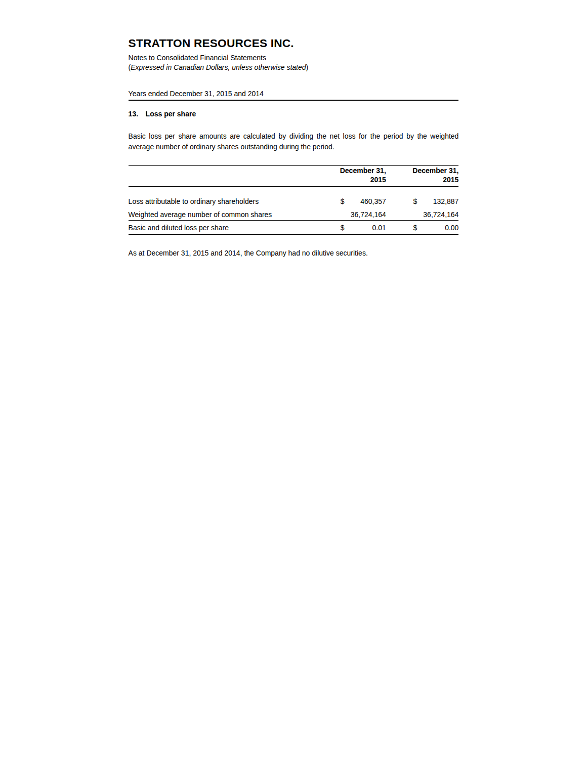STRATTON RESOURCES INC.
Notes to Consolidated Financial Statements
(Expressed in Canadian Dollars, unless otherwise stated)
Years ended December 31, 2015 and 2014
13. Loss per share
Basic loss per share amounts are calculated by dividing the net loss for the period by the weighted average number of ordinary shares outstanding during the period.
| | December 31, 2015 | December 31, 2015 |
| --- | --- | --- |
| Loss attributable to ordinary shareholders | $ 460,357 | $ 132,887 |
| Weighted average number of common shares | 36,724,164 | 36,724,164 |
| Basic and diluted loss per share | $ 0.01 | $ 0.00 |
As at December 31, 2015 and 2014, the Company had no dilutive securities.